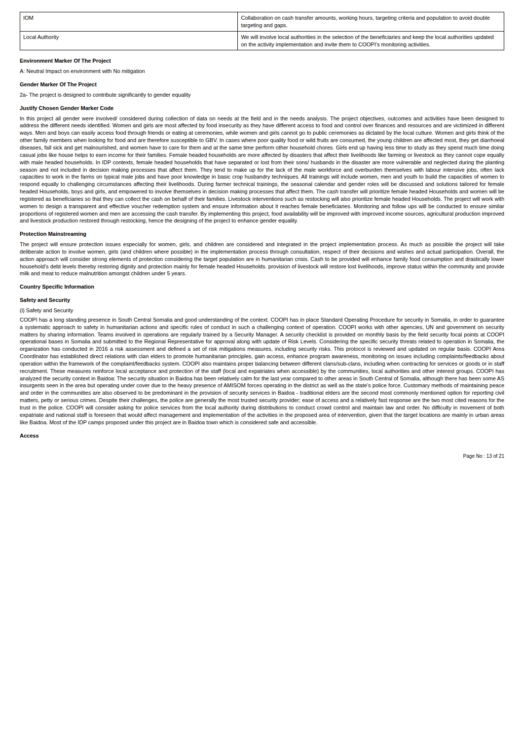| IOM | Collaboration on cash transfer amounts, working hours, targeting criteria and population to avoid double targeting and gaps. |
| Local Authority | We will involve local authorities in the selection of the beneficiaries and keep the local authorities updated on the activity implementation and invite them to COOPI’s monitoring activities. |
Environment Marker Of The Project
A: Neutral Impact on environment with No mitigation
Gender Marker Of The Project
2a- The project is designed to contribute significantly to gender equality
Justify Chosen Gender Marker Code
In this project all gender were involved/ considered during collection of data on needs at the field and in the needs analysis. The project objectives, outcomes and activities have been designed to address the different needs identified. Women and girls are most affected by food insecurity as they have different access to food and control over finances and resources and are victimized in different ways. Men and boys can easily access food through friends or eating at ceremonies, while women and girls cannot go to public ceremonies as dictated by the local culture. Women and girls think of the other family members when looking for food and are therefore susceptible to GBV. In cases where poor quality food or wild fruits are consumed, the young children are affected most, they get diarrhoeal diseases, fall sick and get malnourished, and women have to care for them and at the same time perform other household chores. Girls end up having less time to study as they spend much time doing casual jobs like house helps to earn income for their families. Female headed households are more affected by disasters that affect their livelihoods like farming or livestock as they cannot cope equally with male headed households. In IDP contexts, female headed households that have separated or lost from their sons/ husbands in the disaster are more vulnerable and neglected during the planting season and not included in decision making processes that affect them. They tend to make up for the lack of the male workforce and overburden themselves with labour intensive jobs, often lack capacities to work in the farms on typical male jobs and have poor knowledge in basic crop husbandry techniques. All trainings will include women, men and youth to build the capacities of women to respond equally to challenging circumstances affecting their livelihoods. During farmer technical trainings, the seasonal calendar and gender roles will be discussed and solutions tailored for female headed Households, boys and girls, and empowered to involve themselves in decision making processes that affect them. The cash transfer will prioritize female headed Households and women will be registered as beneficiaries so that they can collect the cash on behalf of their families. Livestock interventions such as restocking will also prioritize female headed Households. The project will work with women to design a transparent and effective voucher redemption system and ensure information about it reaches female beneficiaries. Monitoring and follow ups will be conducted to ensure similar proportions of registered women and men are accessing the cash transfer. By implementing this project, food availability will be improved with improved income sources, agricultural production improved and livestock production restored through restocking, hence the designing of the project to enhance gender equality.
Protection Mainstreaming
The project will ensure protection issues especially for women, girls, and children are considered and integrated in the project implementation process. As much as possible the project will take deliberate action to involve women, girls (and children where possible) in the implementation process through consultation, respect of their decisions and wishes and actual participation. Overall, the action approach will consider strong elements of protection considering the target population are in humanitarian crisis. Cash to be provided will enhance family food consumption and drastically lower household’s debt levels thereby restoring dignity and protection mainly for female headed Households. provision of livestock will restore lost livelihoods, improve status within the community and provide milk and meat to reduce malnutrition amongst children under 5 years.
Country Specific Information
Safety and Security
(i) Safety and Security
COOPI has a long standing presence in South Central Somalia and good understanding of the context. COOPI has in place Standard Operating Procedure for security in Somalia, in order to guarantee a systematic approach to safety in humanitarian actions and specific rules of conduct in such a challenging context of operation. COOPI works with other agencies, UN and government on security matters by sharing information. Teams involved in operations are regularly trained by a Security Manager. A security checklist is provided on monthly basis by the field security focal points at COOPI operational bases in Somalia and submitted to the Regional Representative for approval along with update of Risk Levels. Considering the specific security threats related to operation in Somalia, the organization has conducted in 2016 a risk assessment and defined a set of risk mitigations measures, including security risks. This protocol is reviewed and updated on regular basis. COOPI Area Coordinator has established direct relations with clan elders to promote humanitarian principles, gain access, enhance program awareness, monitoring on issues including complaints/feedbacks about operation within the framework of the complaint/feedbacks system. COOPI also maintains proper balancing between different clans/sub-clans, including when contracting for services or goods or in staff recruitment. These measures reinforce local acceptance and protection of the staff (local and expatriates when accessible) by the communities, local authorities and other interest groups. COOPI has analyzed the security context in Baidoa: The security situation in Baidoa has been relatively calm for the last year compared to other areas in South Central of Somalia, although there has been some AS insurgents seen in the area but operating under cover due to the heavy presence of AMISOM forces operating in the district as well as the state's police force. Customary methods of maintaining peace and order in the communities are also observed to be predominant in the provision of security services in Baidoa - traditional elders are the second most commonly mentioned option for reporting civil matters, petty or serious crimes. Despite their challenges, the police are generally the most trusted security provider; ease of access and a relatively fast response are the two most cited reasons for the trust in the police. COOPI will consider asking for police services from the local authority during distributions to conduct crowd control and maintain law and order. No difficulty in movement of both expatriate and national staff is foreseen that would affect management and implementation of the activities in the proposed area of intervention, given that the target locations are mainly in urban areas like Baidoa. Most of the IDP camps proposed under this project are in Baidoa town which is considered safe and accessible.
Access
Page No : 13 of 21